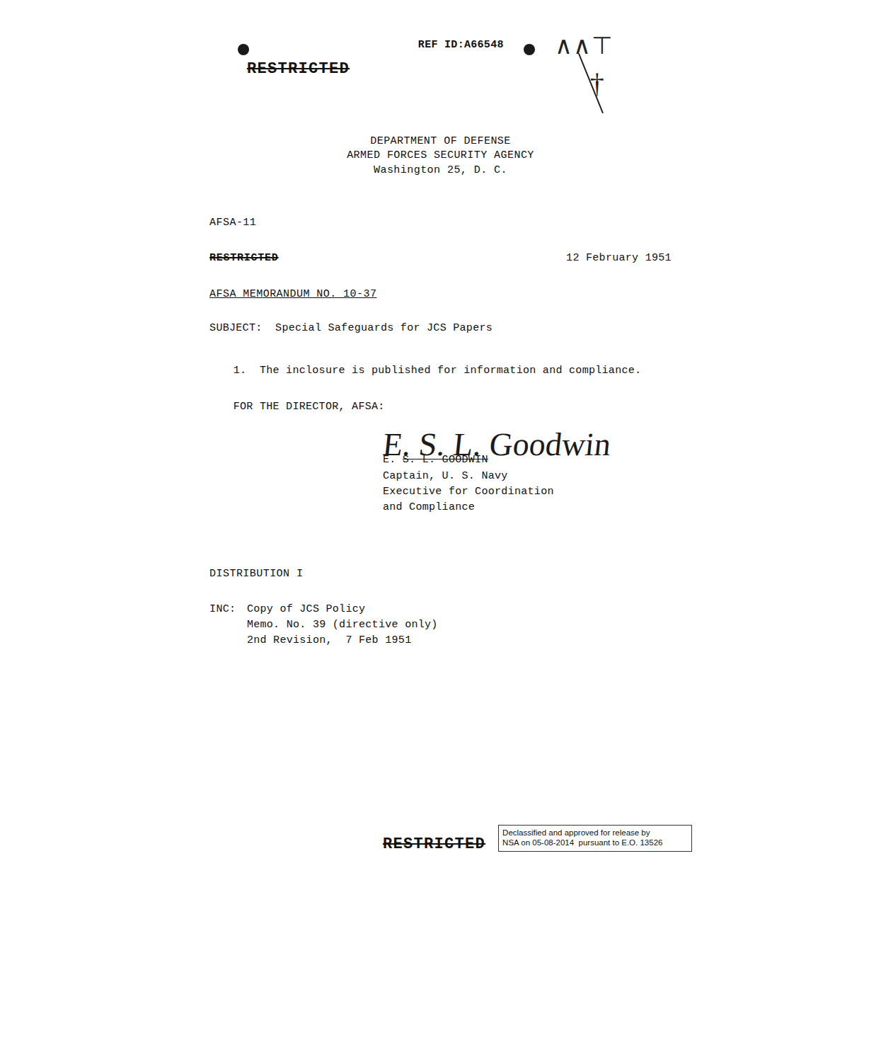REF ID:A66548
RESTRICTED
∧∧⊤ †
DEPARTMENT OF DEFENSE
ARMED FORCES SECURITY AGENCY
Washington 25, D. C.
AFSA-11
RESTRICTED 12 February 1951
AFSA MEMORANDUM NO. 10-37
SUBJECT: Special Safeguards for JCS Papers
1. The inclosure is published for information and compliance.
FOR THE DIRECTOR, AFSA:
E. S. L. Goodwin
E. S. L. GOODWIN
Captain, U. S. Navy
Executive for Coordination
and Compliance
DISTRIBUTION I
INC:
Copy of JCS Policy
Memo. No. 39 (directive only)
2nd Revision, 7 Feb 1951
RESTRICTED
Declassified and approved for release by
NSA on 05-08-2014 pursuant to E.O. 13526